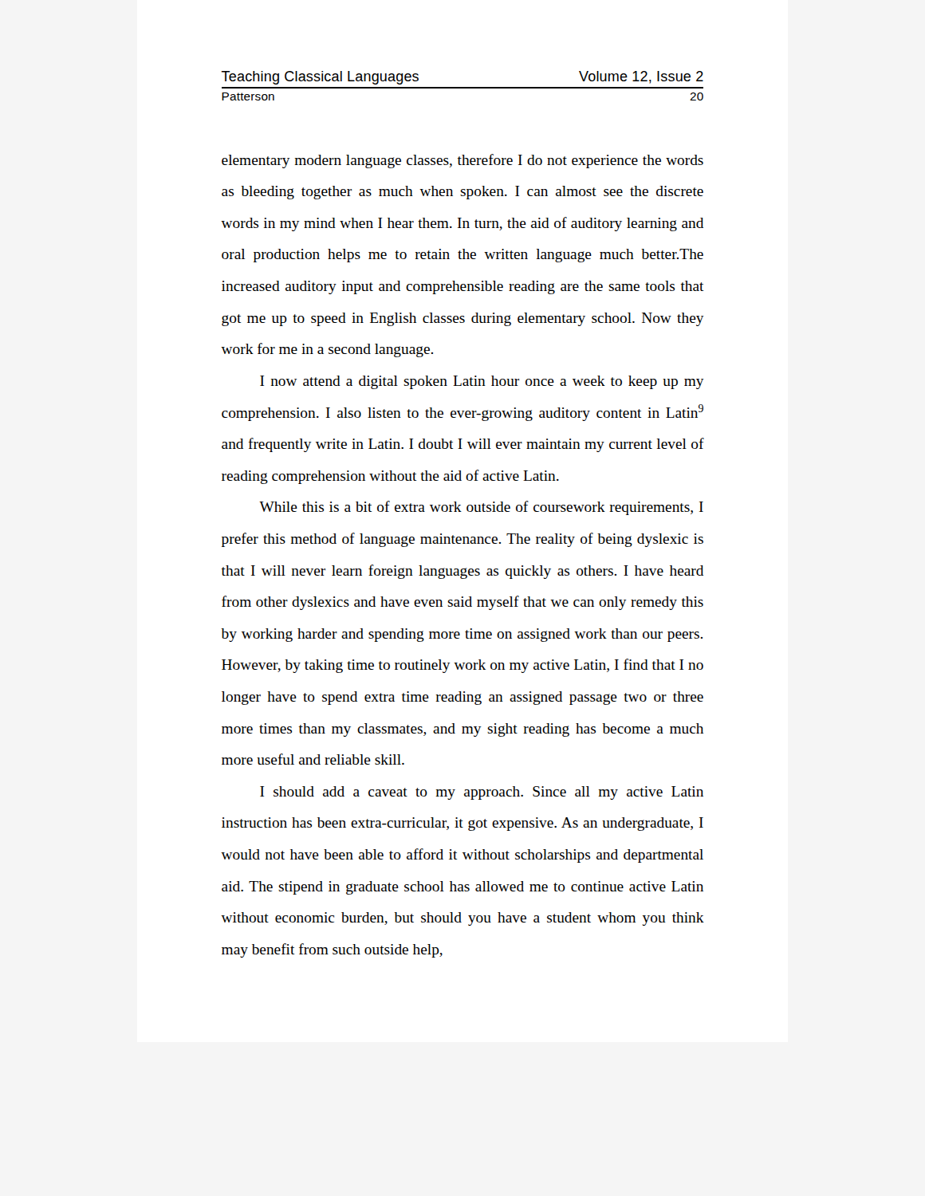Teaching Classical Languages Volume 12, Issue 2
Patterson 20
elementary modern language classes, therefore I do not experience the words as bleeding together as much when spoken. I can almost see the discrete words in my mind when I hear them. In turn, the aid of auditory learning and oral production helps me to retain the written language much better.The increased auditory input and comprehensible reading are the same tools that got me up to speed in English classes during elementary school. Now they work for me in a second language.
I now attend a digital spoken Latin hour once a week to keep up my comprehension. I also listen to the ever-growing auditory content in Latin9 and frequently write in Latin. I doubt I will ever maintain my current level of reading comprehension without the aid of active Latin.
While this is a bit of extra work outside of coursework requirements, I prefer this method of language maintenance. The reality of being dyslexic is that I will never learn foreign languages as quickly as others. I have heard from other dyslexics and have even said myself that we can only remedy this by working harder and spending more time on assigned work than our peers. However, by taking time to routinely work on my active Latin, I find that I no longer have to spend extra time reading an assigned passage two or three more times than my classmates, and my sight reading has become a much more useful and reliable skill.
I should add a caveat to my approach. Since all my active Latin instruction has been extra-curricular, it got expensive. As an undergraduate, I would not have been able to afford it without scholarships and departmental aid. The stipend in graduate school has allowed me to continue active Latin without economic burden, but should you have a student whom you think may benefit from such outside help,